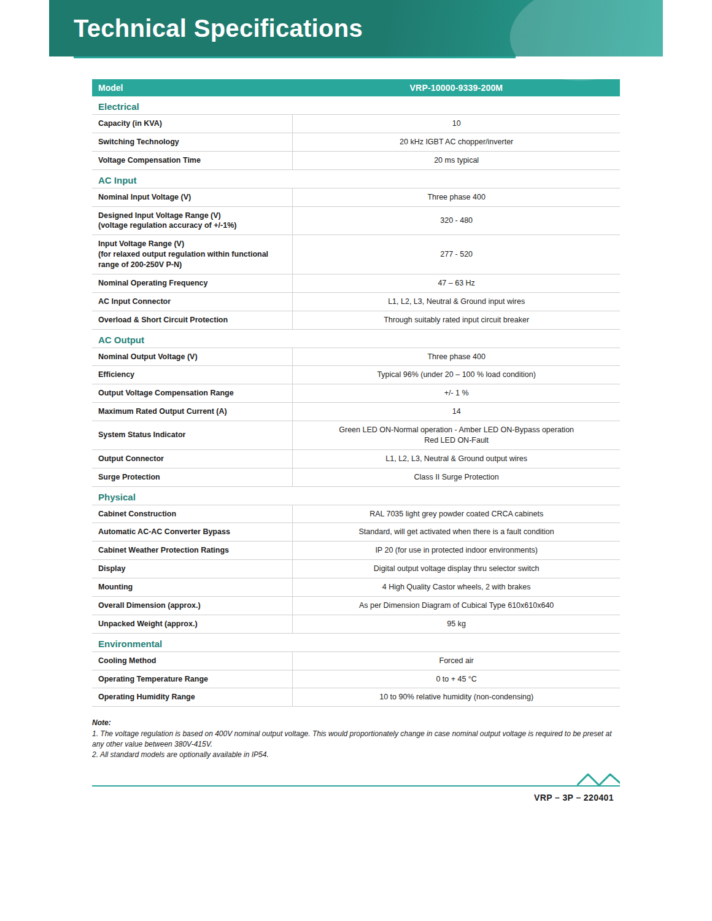Technical Specifications
| Model | VRP-10000-9339-200M |
| Electrical |
| Capacity (in KVA) | 10 |
| Switching Technology | 20 kHz IGBT AC chopper/inverter |
| Voltage Compensation Time | 20 ms typical |
| AC Input |
| Nominal Input Voltage (V) | Three phase 400 |
| Designed Input Voltage Range (V) (voltage regulation accuracy of +/-1%) | 320 - 480 |
| Input Voltage Range (V) (for relaxed output regulation within functional range of 200-250V P-N) | 277 - 520 |
| Nominal Operating Frequency | 47 – 63 Hz |
| AC Input Connector | L1, L2, L3, Neutral & Ground input wires |
| Overload & Short Circuit Protection | Through suitably rated input circuit breaker |
| AC Output |
| Nominal Output Voltage (V) | Three phase 400 |
| Efficiency | Typical 96% (under 20 – 100 % load condition) |
| Output Voltage Compensation Range | +/- 1 % |
| Maximum Rated Output Current (A) | 14 |
| System Status Indicator | Green LED ON-Normal operation - Amber LED ON-Bypass operation Red LED ON-Fault |
| Output Connector | L1, L2, L3, Neutral & Ground output wires |
| Surge Protection | Class II Surge Protection |
| Physical |
| Cabinet Construction | RAL 7035 light grey powder coated CRCA cabinets |
| Automatic AC-AC Converter Bypass | Standard, will get activated when there is a fault condition |
| Cabinet Weather Protection Ratings | IP 20 (for use in protected indoor environments) |
| Display | Digital output voltage display thru selector switch |
| Mounting | 4 High Quality Castor wheels, 2 with brakes |
| Overall Dimension (approx.) | As per Dimension Diagram of Cubical Type 610x610x640 |
| Unpacked Weight (approx.) | 95 kg |
| Environmental |
| Cooling Method | Forced air |
| Operating Temperature Range | 0 to + 45 °C |
| Operating Humidity Range | 10 to 90% relative humidity (non-condensing) |
Note:
1. The voltage regulation is based on 400V nominal output voltage. This would proportionately change in case nominal output voltage is required to be preset at any other value between 380V-415V.
2. All standard models are optionally available in IP54.
VRP – 3P – 220401